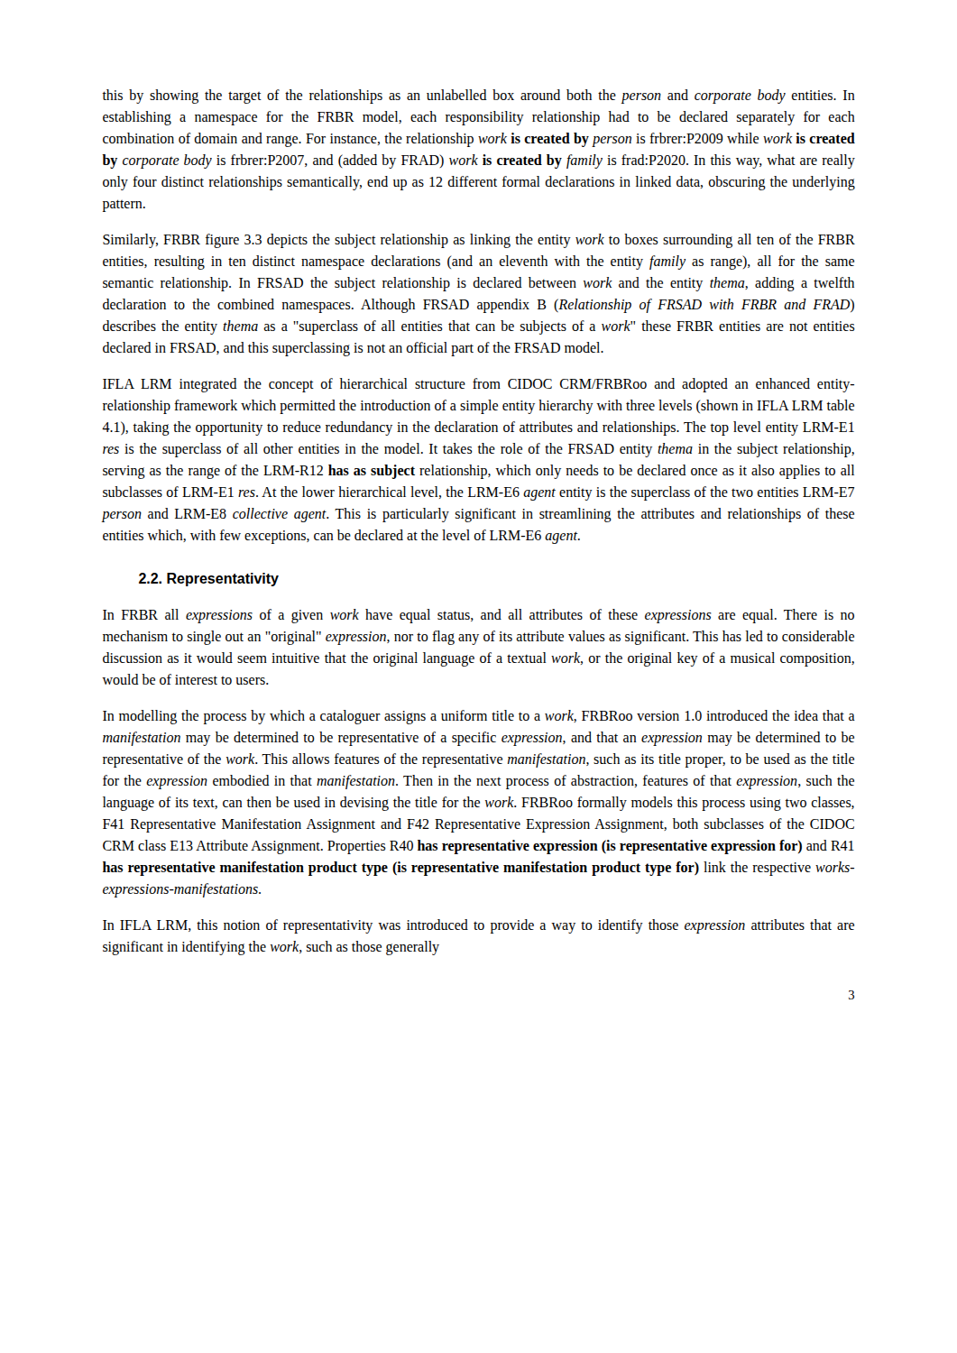this by showing the target of the relationships as an unlabelled box around both the person and corporate body entities. In establishing a namespace for the FRBR model, each responsibility relationship had to be declared separately for each combination of domain and range. For instance, the relationship work is created by person is frbrer:P2009 while work is created by corporate body is frbrer:P2007, and (added by FRAD) work is created by family is frad:P2020. In this way, what are really only four distinct relationships semantically, end up as 12 different formal declarations in linked data, obscuring the underlying pattern.
Similarly, FRBR figure 3.3 depicts the subject relationship as linking the entity work to boxes surrounding all ten of the FRBR entities, resulting in ten distinct namespace declarations (and an eleventh with the entity family as range), all for the same semantic relationship. In FRSAD the subject relationship is declared between work and the entity thema, adding a twelfth declaration to the combined namespaces. Although FRSAD appendix B (Relationship of FRSAD with FRBR and FRAD) describes the entity thema as a "superclass of all entities that can be subjects of a work" these FRBR entities are not entities declared in FRSAD, and this superclassing is not an official part of the FRSAD model.
IFLA LRM integrated the concept of hierarchical structure from CIDOC CRM/FRBRoo and adopted an enhanced entity-relationship framework which permitted the introduction of a simple entity hierarchy with three levels (shown in IFLA LRM table 4.1), taking the opportunity to reduce redundancy in the declaration of attributes and relationships. The top level entity LRM-E1 res is the superclass of all other entities in the model. It takes the role of the FRSAD entity thema in the subject relationship, serving as the range of the LRM-R12 has as subject relationship, which only needs to be declared once as it also applies to all subclasses of LRM-E1 res. At the lower hierarchical level, the LRM-E6 agent entity is the superclass of the two entities LRM-E7 person and LRM-E8 collective agent. This is particularly significant in streamlining the attributes and relationships of these entities which, with few exceptions, can be declared at the level of LRM-E6 agent.
2.2. Representativity
In FRBR all expressions of a given work have equal status, and all attributes of these expressions are equal. There is no mechanism to single out an "original" expression, nor to flag any of its attribute values as significant. This has led to considerable discussion as it would seem intuitive that the original language of a textual work, or the original key of a musical composition, would be of interest to users.
In modelling the process by which a cataloguer assigns a uniform title to a work, FRBRoo version 1.0 introduced the idea that a manifestation may be determined to be representative of a specific expression, and that an expression may be determined to be representative of the work. This allows features of the representative manifestation, such as its title proper, to be used as the title for the expression embodied in that manifestation. Then in the next process of abstraction, features of that expression, such the language of its text, can then be used in devising the title for the work. FRBRoo formally models this process using two classes, F41 Representative Manifestation Assignment and F42 Representative Expression Assignment, both subclasses of the CIDOC CRM class E13 Attribute Assignment. Properties R40 has representative expression (is representative expression for) and R41 has representative manifestation product type (is representative manifestation product type for) link the respective works-expressions-manifestations.
In IFLA LRM, this notion of representativity was introduced to provide a way to identify those expression attributes that are significant in identifying the work, such as those generally
3